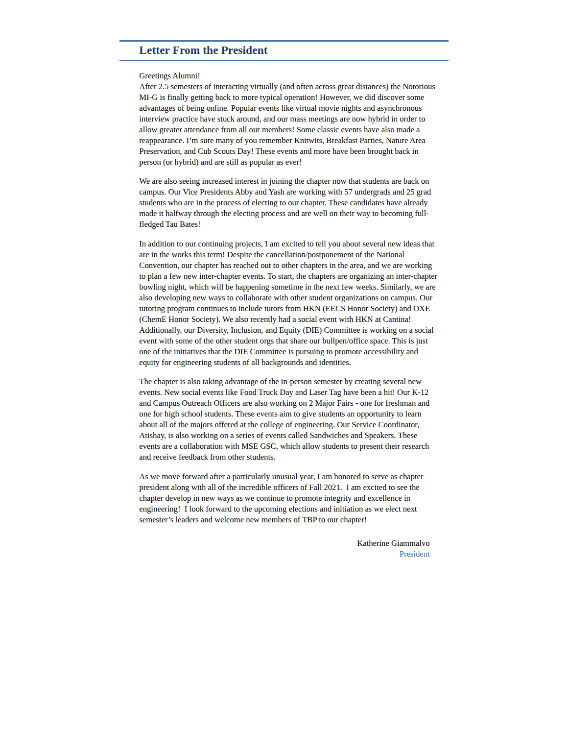Letter From the President
Greetings Alumni!
After 2.5 semesters of interacting virtually (and often across great distances) the Notorious MI-G is finally getting back to more typical operation! However, we did discover some advantages of being online. Popular events like virtual movie nights and asynchronous interview practice have stuck around, and our mass meetings are now hybrid in order to allow greater attendance from all our members! Some classic events have also made a reappearance. I’m sure many of you remember Knitwits, Breakfast Parties, Nature Area Preservation, and Cub Scouts Day! These events and more have been brought back in person (or hybrid) and are still as popular as ever!
We are also seeing increased interest in joining the chapter now that students are back on campus. Our Vice Presidents Abby and Yash are working with 57 undergrads and 25 grad students who are in the process of electing to our chapter. These candidates have already made it halfway through the electing process and are well on their way to becoming full-fledged Tau Bates!
In addition to our continuing projects, I am excited to tell you about several new ideas that are in the works this term! Despite the cancellation/postponement of the National Convention, our chapter has reached out to other chapters in the area, and we are working to plan a few new inter-chapter events. To start, the chapters are organizing an inter-chapter bowling night, which will be happening sometime in the next few weeks. Similarly, we are also developing new ways to collaborate with other student organizations on campus. Our tutoring program continues to include tutors from HKN (EECS Honor Society) and OXE (ChemE Honor Society). We also recently had a social event with HKN at Cantina! Additionally, our Diversity, Inclusion, and Equity (DIE) Committee is working on a social event with some of the other student orgs that share our bullpen/office space. This is just one of the initiatives that the DIE Committee is pursuing to promote accessibility and equity for engineering students of all backgrounds and identities.
The chapter is also taking advantage of the in-person semester by creating several new events. New social events like Food Truck Day and Laser Tag have been a hit! Our K-12 and Campus Outreach Officers are also working on 2 Major Fairs - one for freshman and one for high school students. These events aim to give students an opportunity to learn about all of the majors offered at the college of engineering. Our Service Coordinator, Atishay, is also working on a series of events called Sandwiches and Speakers. These events are a collaboration with MSE GSC, which allow students to present their research and receive feedback from other students.
As we move forward after a particularly unusual year, I am honored to serve as chapter president along with all of the incredible officers of Fall 2021. I am excited to see the chapter develop in new ways as we continue to promote integrity and excellence in engineering! I look forward to the upcoming elections and initiation as we elect next semester’s leaders and welcome new members of TBP to our chapter!
Katherine Giammalvo President